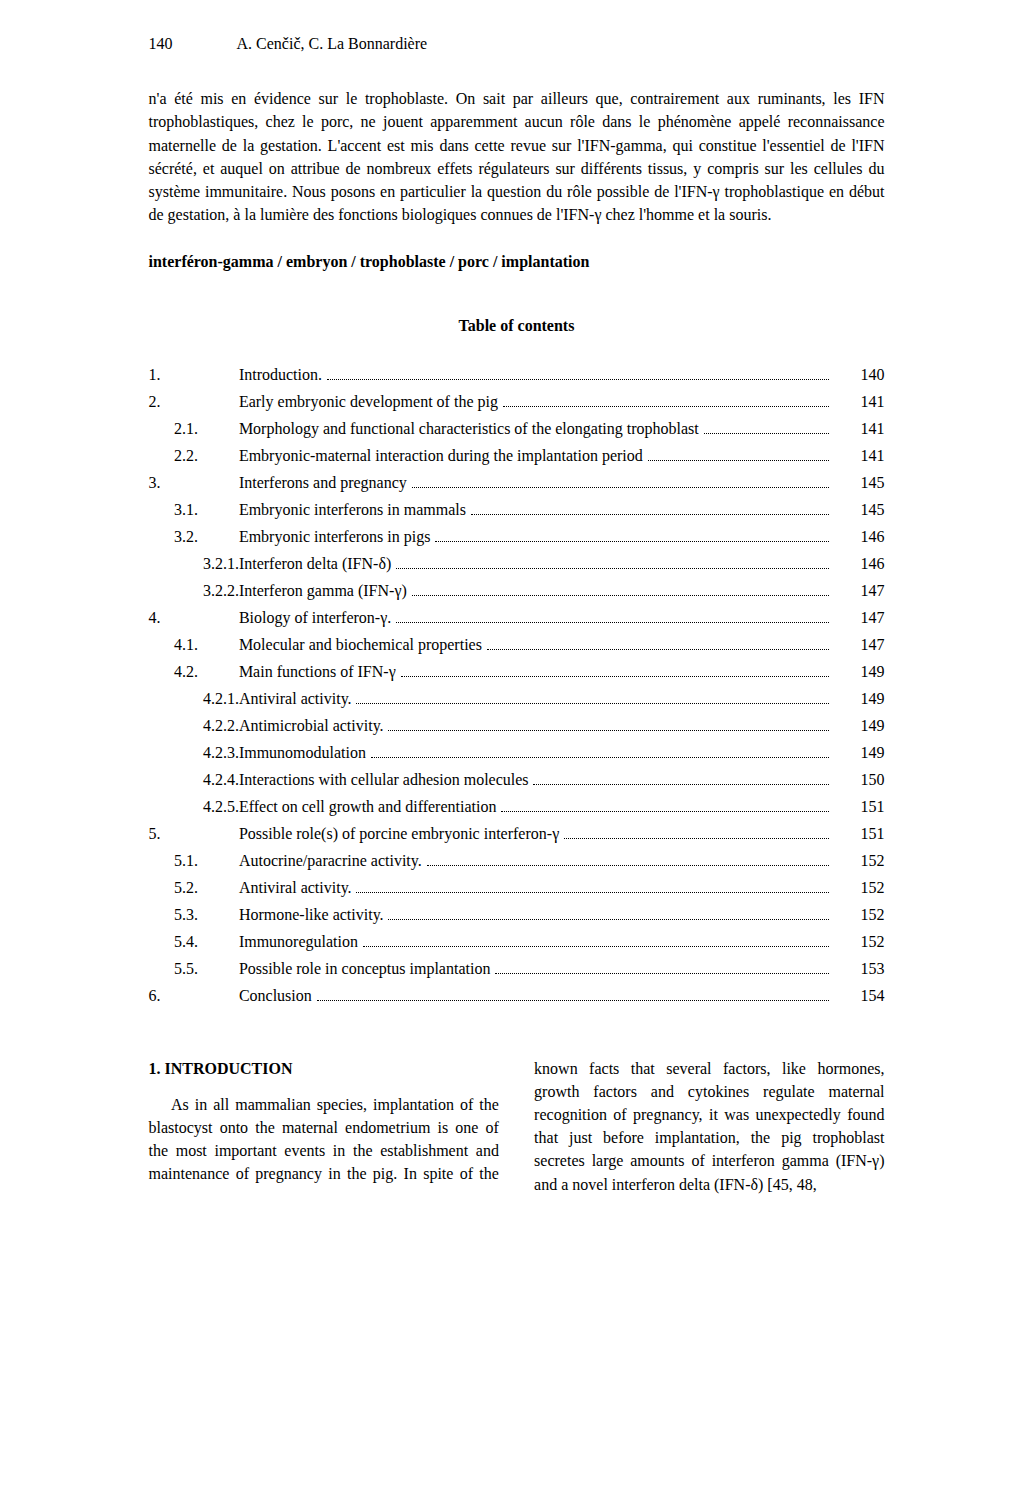140 A. Cenčič, C. La Bonnardière
n'a été mis en évidence sur le trophoblaste. On sait par ailleurs que, contrairement aux ruminants, les IFN trophoblastiques, chez le porc, ne jouent apparemment aucun rôle dans le phénomène appelé reconnaissance maternelle de la gestation. L'accent est mis dans cette revue sur l'IFN-gamma, qui constitue l'essentiel de l'IFN sécrété, et auquel on attribue de nombreux effets régulateurs sur différents tissus, y compris sur les cellules du système immunitaire. Nous posons en particulier la question du rôle possible de l'IFN-γ trophoblastique en début de gestation, à la lumière des fonctions biologiques connues de l'IFN-γ chez l'homme et la souris.
interféron-gamma / embryon / trophoblaste / porc / implantation
Table of contents
| 1. | Introduction. | 140 |
| 2. | Early embryonic development of the pig | 141 |
| 2.1. | Morphology and functional characteristics of the elongating trophoblast | 141 |
| 2.2. | Embryonic-maternal interaction during the implantation period | 141 |
| 3. | Interferons and pregnancy | 145 |
| 3.1. | Embryonic interferons in mammals | 145 |
| 3.2. | Embryonic interferons in pigs | 146 |
| 3.2.1. | Interferon delta (IFN-δ) | 146 |
| 3.2.2. | Interferon gamma (IFN-γ) | 147 |
| 4. | Biology of interferon-γ. | 147 |
| 4.1. | Molecular and biochemical properties | 147 |
| 4.2. | Main functions of IFN-γ | 149 |
| 4.2.1. | Antiviral activity. | 149 |
| 4.2.2. | Antimicrobial activity. | 149 |
| 4.2.3. | Immunomodulation | 149 |
| 4.2.4. | Interactions with cellular adhesion molecules | 150 |
| 4.2.5. | Effect on cell growth and differentiation | 151 |
| 5. | Possible role(s) of porcine embryonic interferon-γ | 151 |
| 5.1. | Autocrine/paracrine activity. | 152 |
| 5.2. | Antiviral activity. | 152 |
| 5.3. | Hormone-like activity. | 152 |
| 5.4. | Immunoregulation | 152 |
| 5.5. | Possible role in conceptus implantation | 153 |
| 6. | Conclusion | 154 |
1. INTRODUCTION
As in all mammalian species, implantation of the blastocyst onto the maternal endometrium is one of the most important events in the establishment and maintenance of pregnancy in the pig. In spite of the known facts that several factors, like hormones, growth factors and cytokines regulate maternal recognition of pregnancy, it was unexpectedly found that just before implantation, the pig trophoblast secretes large amounts of interferon gamma (IFN-γ) and a novel interferon delta (IFN-δ) [45, 48,